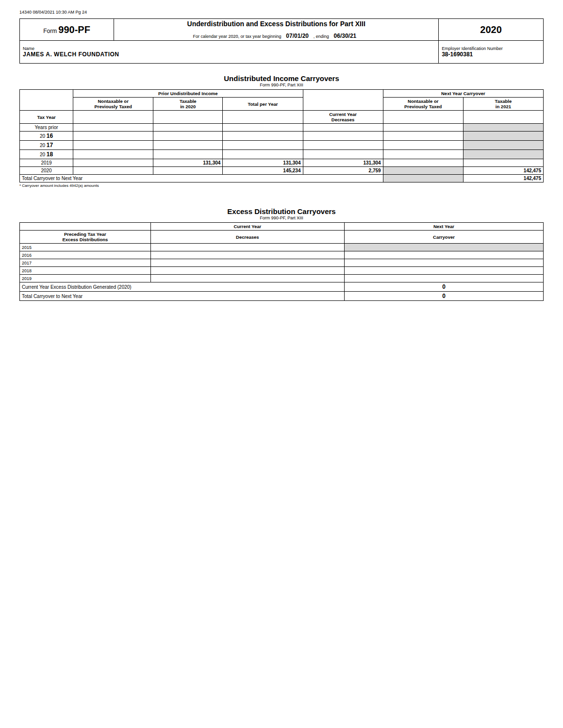14340 08/04/2021 10:30 AM Pg 24
| Form 990-PF | Underdistribution and Excess Distributions for Part XIII For calendar year 2020, or tax year beginning 07/01/20 , ending 06/30/21 | 2020 |
| Name JAMES A. WELCH FOUNDATION | Employer Identification Number 38-1690381 |
Undistributed Income Carryovers
Form 990-PF, Part XIII
| | Prior Undistributed Income | | Next Year Carryover |
| --- | --- | --- | --- |
| Nontaxable or Previously Taxed | Taxable in 2020 | Total per Year | Nontaxable or Previously Taxed | Taxable in 2021 |
| Tax Year | | | | Current Year Decreases | | |
| Years prior | | | | | | |
| 20 16 | | | | | | |
| 20 17 | | | | | | |
| 20 18 | | | | | | |
| 2019 | | 131,304 | 131,304 | 131,304 | | |
| 2020 | | | 145,234 | 2,759 | | 142,475 |
| Total Carryover to Next Year | | 142,475 |
* Carryover amount includes 4942(a) amounts
Excess Distribution Carryovers
Form 990-PF, Part XIII
| | Current Year | Next Year |
| --- | --- | --- |
| Preceding Tax Year Excess Distributions | Decreases | Carryover |
| 2015 | | |
| 2016 | | |
| 2017 | | |
| 2018 | | |
| 2019 | | |
| Current Year Excess Distribution Generated (2020) | 0 |
| Total Carryover to Next Year | 0 |